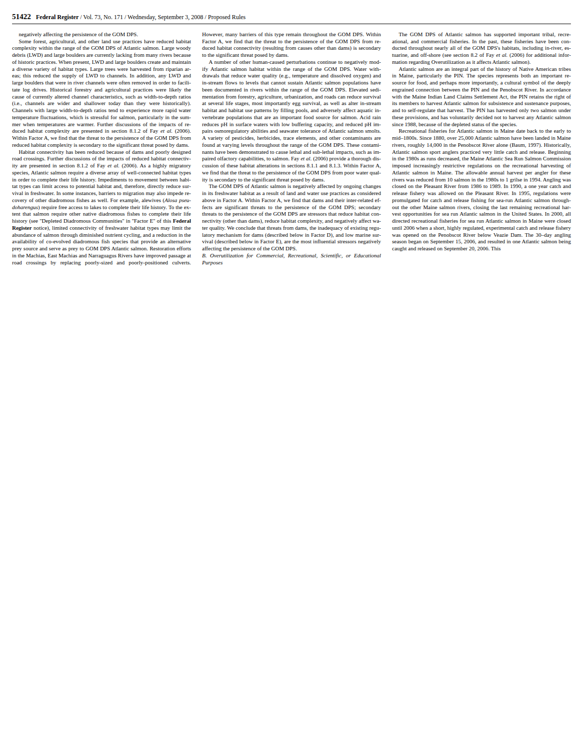51422 Federal Register / Vol. 73, No. 171 / Wednesday, September 3, 2008 / Proposed Rules
negatively affecting the persistence of the GOM DPS.
Some forest, agricultural, and other land use practices have reduced habitat complexity within the range of the GOM DPS of Atlantic salmon. Large woody debris (LWD) and large boulders are currently lacking from many rivers because of historic practices. When present, LWD and large boulders create and maintain a diverse variety of habitat types. Large trees were harvested from riparian areas; this reduced the supply of LWD to channels. In addition, any LWD and large boulders that were in river channels were often removed in order to facilitate log drives. Historical forestry and agricultural practices were likely the cause of currently altered channel characteristics, such as width-to-depth ratios (i.e., channels are wider and shallower today than they were historically). Channels with large width-to-depth ratios tend to experience more rapid water temperature fluctuations, which is stressful for salmon, particularly in the summer when temperatures are warmer. Further discussions of the impacts of reduced habitat complexity are presented in section 8.1.2 of Fay et al. (2006). Within Factor A, we find that the threat to the persistence of the GOM DPS from reduced habitat complexity is secondary to the significant threat posed by dams.
Habitat connectivity has been reduced because of dams and poorly designed road crossings. Further discussions of the impacts of reduced habitat connectivity are presented in section 8.1.2 of Fay et al. (2006). As a highly migratory species, Atlantic salmon require a diverse array of well-connected habitat types in order to complete their life history. Impediments to movement between habitat types can limit access to potential habitat and, therefore, directly reduce survival in freshwater. In some instances, barriers to migration may also impede recovery of other diadromous fishes as well. For example, alewives (Alosa pseudoharengus) require free access to lakes to complete their life history. To the extent that salmon require other native diadromous fishes to complete their life history (see ''Depleted Diadromous Communities'' in ''Factor E'' of this Federal Register notice), limited connectivity of freshwater habitat types may limit the abundance of salmon through diminished nutrient cycling, and a reduction in the availability of co-evolved diadromous fish species that provide an alternative prey source and serve as prey to GOM DPS Atlantic salmon. Restoration efforts in the Machias, East Machias and Narraguagus Rivers have improved passage at road crossings by replacing poorly-sized and poorly-positioned culverts. However, many barriers of this type remain throughout the GOM DPS. Within Factor A, we find that the threat to the persistence of the GOM DPS from reduced habitat connectivity (resulting from causes other than dams) is secondary to the significant threat posed by dams.
A number of other human-caused perturbations continue to negatively modify Atlantic salmon habitat within the range of the GOM DPS. Water withdrawals that reduce water quality (e.g., temperature and dissolved oxygen) and in-stream flows to levels that cannot sustain Atlantic salmon populations have been documented in rivers within the range of the GOM DPS. Elevated sedimentation from forestry, agriculture, urbanization, and roads can reduce survival at several life stages, most importantly egg survival, as well as alter in-stream habitat and habitat use patterns by filling pools, and adversely affect aquatic invertebrate populations that are an important food source for salmon. Acid rain reduces pH in surface waters with low buffering capacity, and reduced pH impairs osmoregulatory abilities and seawater tolerance of Atlantic salmon smolts. A variety of pesticides, herbicides, trace elements, and other contaminants are found at varying levels throughout the range of the GOM DPS. These contaminants have been demonstrated to cause lethal and sub-lethal impacts, such as impaired olfactory capabilities, to salmon. Fay et al. (2006) provide a thorough discussion of these habitat alterations in sections 8.1.1 and 8.1.3. Within Factor A, we find that the threat to the persistence of the GOM DPS from poor water quality is secondary to the significant threat posed by dams.
The GOM DPS of Atlantic salmon is negatively affected by ongoing changes in its freshwater habitat as a result of land and water use practices as considered above in Factor A. Within Factor A, we find that dams and their inter-related effects are significant threats to the persistence of the GOM DPS; secondary threats to the persistence of the GOM DPS are stressors that reduce habitat connectivity (other than dams), reduce habitat complexity, and negatively affect water quality. We conclude that threats from dams, the inadequacy of existing regulatory mechanism for dams (described below in Factor D), and low marine survival (described below in Factor E), are the most influential stressors negatively affecting the persistence of the GOM DPS.
B. Overutilization for Commercial, Recreational, Scientific, or Educational Purposes
The GOM DPS of Atlantic salmon has supported important tribal, recreational, and commercial fisheries. In the past, these fisheries have been conducted throughout nearly all of the GOM DPS's habitats, including in-river, estuarine, and off-shore (see section 8.2 of Fay et al. (2006) for additional information regarding Overutilization as it affects Atlantic salmon).
Atlantic salmon are an integral part of the history of Native American tribes in Maine, particularly the PIN. The species represents both an important resource for food, and perhaps more importantly, a cultural symbol of the deeply engrained connection between the PIN and the Penobscot River. In accordance with the Maine Indian Land Claims Settlement Act, the PIN retains the right of its members to harvest Atlantic salmon for subsistence and sustenance purposes, and to self-regulate that harvest. The PIN has harvested only two salmon under these provisions, and has voluntarily decided not to harvest any Atlantic salmon since 1988, because of the depleted status of the species.
Recreational fisheries for Atlantic salmon in Maine date back to the early to mid–1800s. Since 1880, over 25,000 Atlantic salmon have been landed in Maine rivers, roughly 14,000 in the Penobscot River alone (Baum, 1997). Historically, Atlantic salmon sport anglers practiced very little catch and release. Beginning in the 1980s as runs decreased, the Maine Atlantic Sea Run Salmon Commission imposed increasingly restrictive regulations on the recreational harvesting of Atlantic salmon in Maine. The allowable annual harvest per angler for these rivers was reduced from 10 salmon in the 1980s to 1 grilse in 1994. Angling was closed on the Pleasant River from 1986 to 1989. In 1990, a one year catch and release fishery was allowed on the Pleasant River. In 1995, regulations were promulgated for catch and release fishing for sea-run Atlantic salmon throughout the other Maine salmon rivers, closing the last remaining recreational harvest opportunities for sea run Atlantic salmon in the United States. In 2000, all directed recreational fisheries for sea run Atlantic salmon in Maine were closed until 2006 when a short, highly regulated, experimental catch and release fishery was opened on the Penobscot River below Veazie Dam. The 30–day angling season began on September 15, 2006, and resulted in one Atlantic salmon being caught and released on September 20, 2006. This